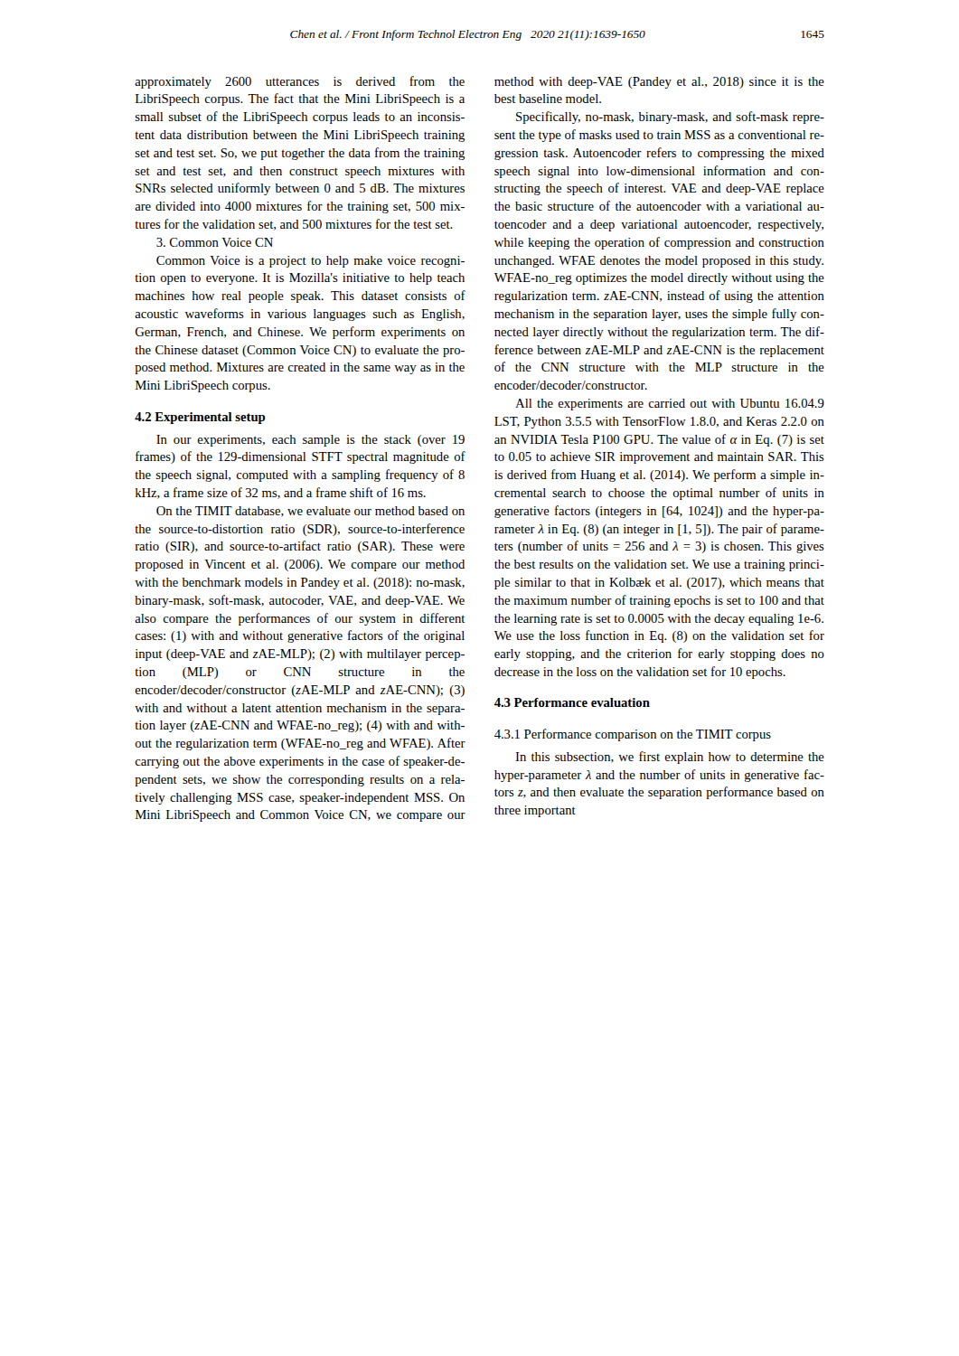Chen et al. / Front Inform Technol Electron Eng 2020 21(11):1639-1650 1645
approximately 2600 utterances is derived from the LibriSpeech corpus. The fact that the Mini LibriSpeech is a small subset of the LibriSpeech corpus leads to an inconsistent data distribution between the Mini LibriSpeech training set and test set. So, we put together the data from the training set and test set, and then construct speech mixtures with SNRs selected uniformly between 0 and 5 dB. The mixtures are divided into 4000 mixtures for the training set, 500 mixtures for the validation set, and 500 mixtures for the test set.
3. Common Voice CN
Common Voice is a project to help make voice recognition open to everyone. It is Mozilla's initiative to help teach machines how real people speak. This dataset consists of acoustic waveforms in various languages such as English, German, French, and Chinese. We perform experiments on the Chinese dataset (Common Voice CN) to evaluate the proposed method. Mixtures are created in the same way as in the Mini LibriSpeech corpus.
4.2 Experimental setup
In our experiments, each sample is the stack (over 19 frames) of the 129-dimensional STFT spectral magnitude of the speech signal, computed with a sampling frequency of 8 kHz, a frame size of 32 ms, and a frame shift of 16 ms.
On the TIMIT database, we evaluate our method based on the source-to-distortion ratio (SDR), source-to-interference ratio (SIR), and source-to-artifact ratio (SAR). These were proposed in Vincent et al. (2006). We compare our method with the benchmark models in Pandey et al. (2018): no-mask, binary-mask, soft-mask, autocoder, VAE, and deep-VAE. We also compare the performances of our system in different cases: (1) with and without generative factors of the original input (deep-VAE and z AE-MLP); (2) with multilayer perception (MLP) or CNN structure in the encoder/decoder/constructor (z AE-MLP and z AE-CNN); (3) with and without a latent attention mechanism in the separation layer (z AE-CNN and WFAE-no_reg); (4) with and without the regularization term (WFAE-no_reg and WFAE). After carrying out the above experiments in the case of speaker-dependent sets, we show the corresponding results on a relatively challenging MSS case, speaker-independent MSS. On Mini LibriSpeech and Common Voice CN, we compare our method with deep-VAE (Pandey et al., 2018) since it is the best baseline model.
Specifically, no-mask, binary-mask, and soft-mask represent the type of masks used to train MSS as a conventional regression task. Autoencoder refers to compressing the mixed speech signal into low-dimensional information and constructing the speech of interest. VAE and deep-VAE replace the basic structure of the autoencoder with a variational autoencoder and a deep variational autoencoder, respectively, while keeping the operation of compression and construction unchanged. WFAE denotes the model proposed in this study. WFAE-no_reg optimizes the model directly without using the regularization term. z AE-CNN, instead of using the attention mechanism in the separation layer, uses the simple fully connected layer directly without the regularization term. The difference between z AE-MLP and z AE-CNN is the replacement of the CNN structure with the MLP structure in the encoder/decoder/constructor.
All the experiments are carried out with Ubuntu 16.04.9 LST, Python 3.5.5 with TensorFlow 1.8.0, and Keras 2.2.0 on an NVIDIA Tesla P100 GPU. The value of α in Eq. (7) is set to 0.05 to achieve SIR improvement and maintain SAR. This is derived from Huang et al. (2014). We perform a simple incremental search to choose the optimal number of units in generative factors (integers in [64, 1024]) and the hyper-parameter λ in Eq. (8) (an integer in [1, 5]). The pair of parameters (number of units = 256 and λ = 3) is chosen. This gives the best results on the validation set. We use a training principle similar to that in Kolbæk et al. (2017), which means that the maximum number of training epochs is set to 100 and that the learning rate is set to 0.0005 with the decay equaling 1e-6. We use the loss function in Eq. (8) on the validation set for early stopping, and the criterion for early stopping does no decrease in the loss on the validation set for 10 epochs.
4.3 Performance evaluation
4.3.1 Performance comparison on the TIMIT corpus
In this subsection, we first explain how to determine the hyper-parameter λ and the number of units in generative factors z, and then evaluate the separation performance based on three important